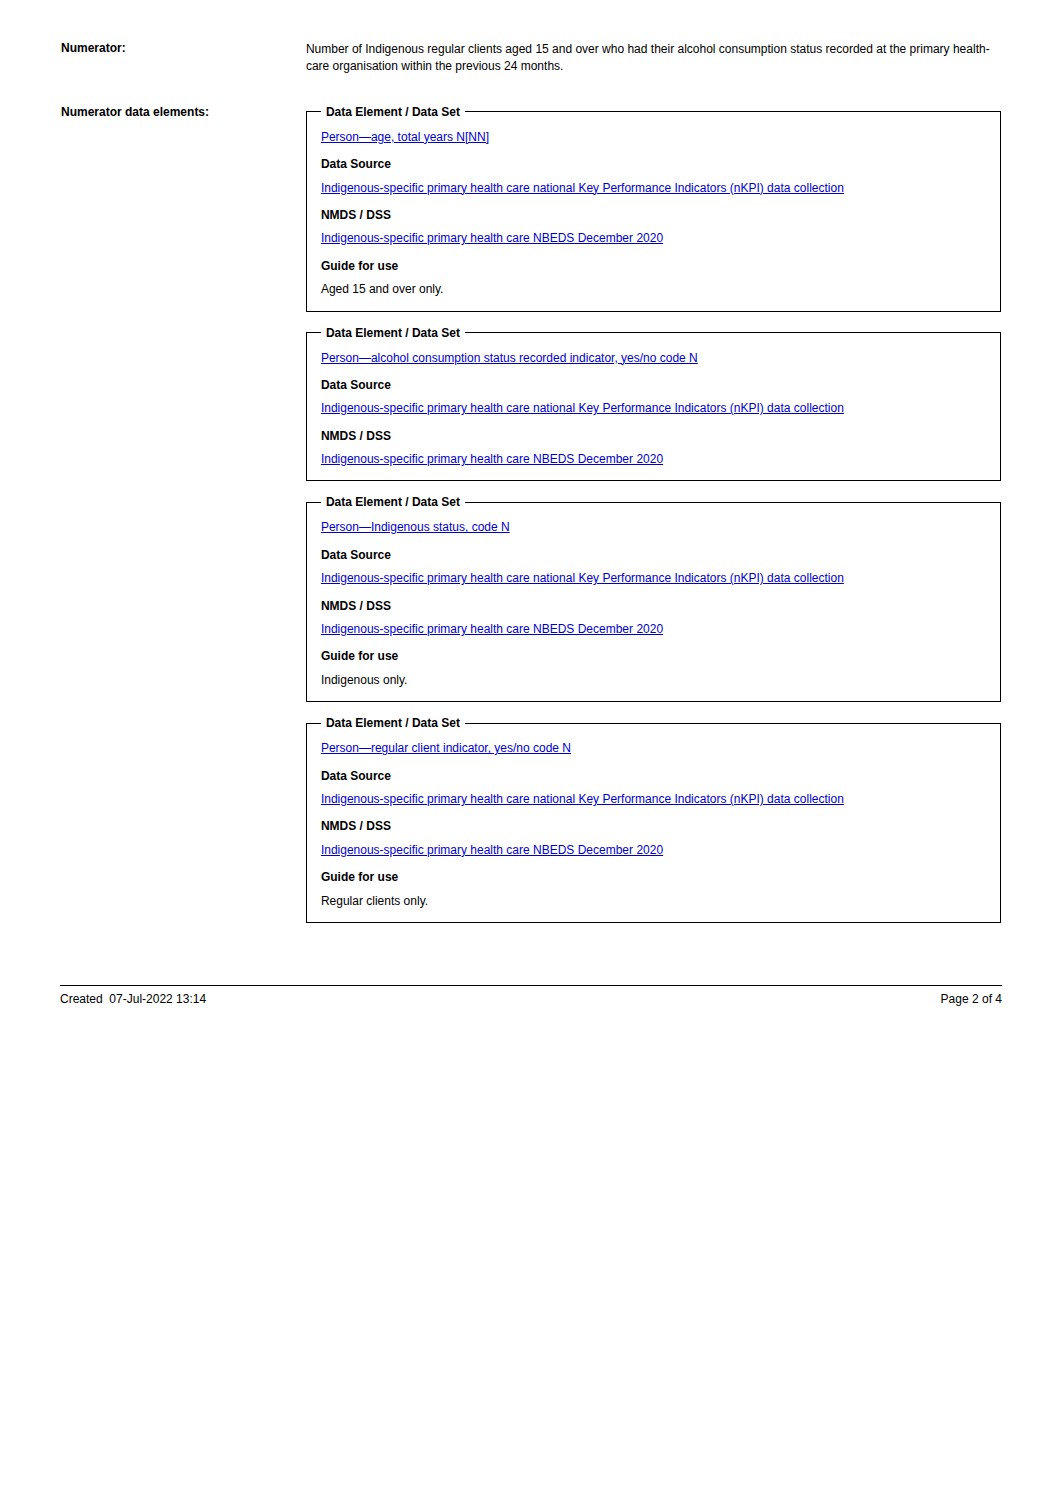| Numerator: | Number of Indigenous regular clients aged 15 and over who had their alcohol consumption status recorded at the primary health-care organisation within the previous 24 months. |
| Numerator data elements: | Data Element / Data Set Person—age, total years N[NN] Data Source Indigenous-specific primary health care national Key Performance Indicators (nKPI) data collection NMDS / DSS Indigenous-specific primary health care NBEDS December 2020 Guide for use Aged 15 and over only. Data Element / Data Set Person—alcohol consumption status recorded indicator, yes/no code N Data Source Indigenous-specific primary health care national Key Performance Indicators (nKPI) data collection NMDS / DSS Indigenous-specific primary health care NBEDS December 2020 Data Element / Data Set Person—Indigenous status, code N Data Source Indigenous-specific primary health care national Key Performance Indicators (nKPI) data collection NMDS / DSS Indigenous-specific primary health care NBEDS December 2020 Guide for use Indigenous only. Data Element / Data Set Person—regular client indicator, yes/no code N Data Source Indigenous-specific primary health care national Key Performance Indicators (nKPI) data collection NMDS / DSS Indigenous-specific primary health care NBEDS December 2020 Guide for use Regular clients only. |
Created 07-Jul-2022 13:14 Page 2 of 4